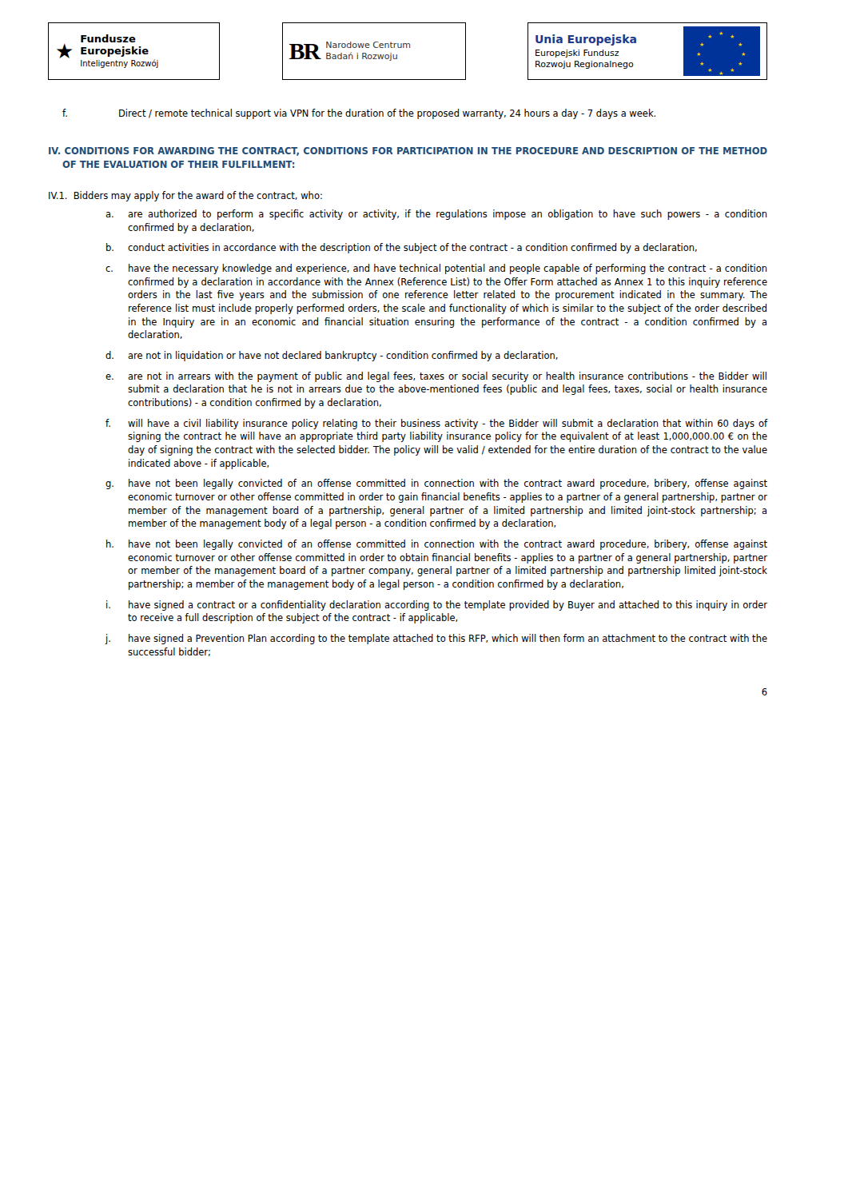★
Fundusze
Europejskie Inteligentny Rozwój
BR
Narodowe Centrum
Badań i Rozwoju
Unia Europejska Europejski Fundusz
Rozwoju Regionalnego
★ ★ ★ ★ ★ ★ ★ ★ ★ ★ ★ ★
f.
Direct / remote technical support via VPN for the duration of the proposed warranty, 24 hours a day - 7 days a week.
IV. CONDITIONS FOR AWARDING THE CONTRACT, CONDITIONS FOR PARTICIPATION IN THE PROCEDURE AND DESCRIPTION OF THE METHOD OF THE EVALUATION OF THEIR FULFILLMENT:
IV.1. Bidders may apply for the award of the contract, who:
are authorized to perform a specific activity or activity, if the regulations impose an obligation to have such powers - a condition confirmed by a declaration,
conduct activities in accordance with the description of the subject of the contract - a condition confirmed by a declaration,
have the necessary knowledge and experience, and have technical potential and people capable of performing the contract - a condition confirmed by a declaration in accordance with the Annex (Reference List) to the Offer Form attached as Annex 1 to this inquiry reference orders in the last five years and the submission of one reference letter related to the procurement indicated in the summary. The reference list must include properly performed orders, the scale and functionality of which is similar to the subject of the order described in the Inquiry are in an economic and financial situation ensuring the performance of the contract - a condition confirmed by a declaration,
are not in liquidation or have not declared bankruptcy - condition confirmed by a declaration,
are not in arrears with the payment of public and legal fees, taxes or social security or health insurance contributions - the Bidder will submit a declaration that he is not in arrears due to the above-mentioned fees (public and legal fees, taxes, social or health insurance contributions) - a condition confirmed by a declaration,
will have a civil liability insurance policy relating to their business activity - the Bidder will submit a declaration that within 60 days of signing the contract he will have an appropriate third party liability insurance policy for the equivalent of at least 1,000,000.00 € on the day of signing the contract with the selected bidder. The policy will be valid / extended for the entire duration of the contract to the value indicated above - if applicable,
have not been legally convicted of an offense committed in connection with the contract award procedure, bribery, offense against economic turnover or other offense committed in order to gain financial benefits - applies to a partner of a general partnership, partner or member of the management board of a partnership, general partner of a limited partnership and limited joint-stock partnership; a member of the management body of a legal person - a condition confirmed by a declaration,
have not been legally convicted of an offense committed in connection with the contract award procedure, bribery, offense against economic turnover or other offense committed in order to obtain financial benefits - applies to a partner of a general partnership, partner or member of the management board of a partner company, general partner of a limited partnership and partnership limited joint-stock partnership; a member of the management body of a legal person - a condition confirmed by a declaration,
have signed a contract or a confidentiality declaration according to the template provided by Buyer and attached to this inquiry in order to receive a full description of the subject of the contract - if applicable,
have signed a Prevention Plan according to the template attached to this RFP, which will then form an attachment to the contract with the successful bidder;
6